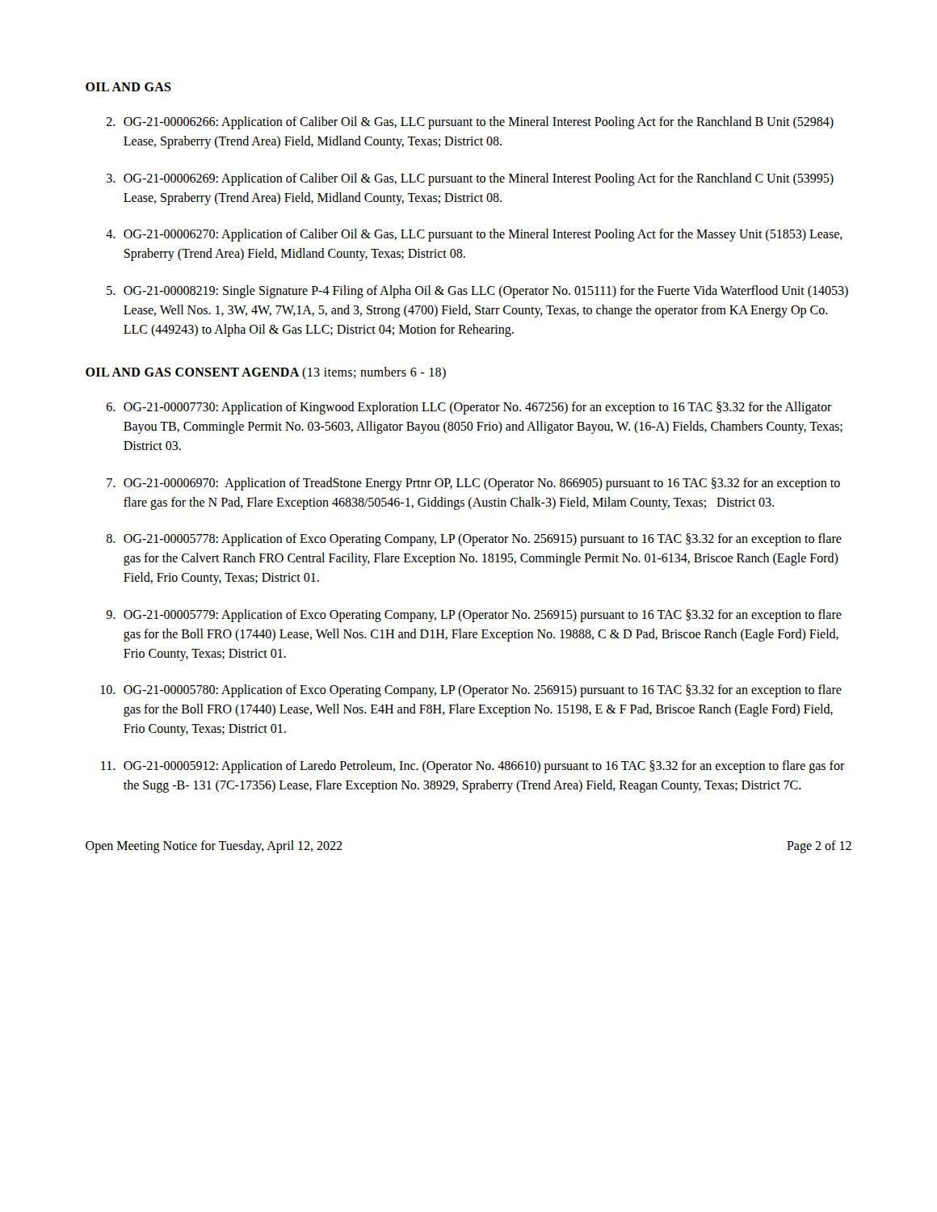OIL AND GAS
OG-21-00006266: Application of Caliber Oil & Gas, LLC pursuant to the Mineral Interest Pooling Act for the Ranchland B Unit (52984) Lease, Spraberry (Trend Area) Field, Midland County, Texas; District 08.
OG-21-00006269: Application of Caliber Oil & Gas, LLC pursuant to the Mineral Interest Pooling Act for the Ranchland C Unit (53995) Lease, Spraberry (Trend Area) Field, Midland County, Texas; District 08.
OG-21-00006270: Application of Caliber Oil & Gas, LLC pursuant to the Mineral Interest Pooling Act for the Massey Unit (51853) Lease, Spraberry (Trend Area) Field, Midland County, Texas; District 08.
OG-21-00008219: Single Signature P-4 Filing of Alpha Oil & Gas LLC (Operator No. 015111) for the Fuerte Vida Waterflood Unit (14053) Lease, Well Nos. 1, 3W, 4W, 7W,1A, 5, and 3, Strong (4700) Field, Starr County, Texas, to change the operator from KA Energy Op Co. LLC (449243) to Alpha Oil & Gas LLC; District 04; Motion for Rehearing.
OIL AND GAS CONSENT AGENDA (13 items; numbers 6 - 18)
OG-21-00007730: Application of Kingwood Exploration LLC (Operator No. 467256) for an exception to 16 TAC §3.32 for the Alligator Bayou TB, Commingle Permit No. 03-5603, Alligator Bayou (8050 Frio) and Alligator Bayou, W. (16-A) Fields, Chambers County, Texas; District 03.
OG-21-00006970: Application of TreadStone Energy Prtnr OP, LLC (Operator No. 866905) pursuant to 16 TAC §3.32 for an exception to flare gas for the N Pad, Flare Exception 46838/50546-1, Giddings (Austin Chalk-3) Field, Milam County, Texas; District 03.
OG-21-00005778: Application of Exco Operating Company, LP (Operator No. 256915) pursuant to 16 TAC §3.32 for an exception to flare gas for the Calvert Ranch FRO Central Facility, Flare Exception No. 18195, Commingle Permit No. 01-6134, Briscoe Ranch (Eagle Ford) Field, Frio County, Texas; District 01.
OG-21-00005779: Application of Exco Operating Company, LP (Operator No. 256915) pursuant to 16 TAC §3.32 for an exception to flare gas for the Boll FRO (17440) Lease, Well Nos. C1H and D1H, Flare Exception No. 19888, C & D Pad, Briscoe Ranch (Eagle Ford) Field, Frio County, Texas; District 01.
OG-21-00005780: Application of Exco Operating Company, LP (Operator No. 256915) pursuant to 16 TAC §3.32 for an exception to flare gas for the Boll FRO (17440) Lease, Well Nos. E4H and F8H, Flare Exception No. 15198, E & F Pad, Briscoe Ranch (Eagle Ford) Field, Frio County, Texas; District 01.
OG-21-00005912: Application of Laredo Petroleum, Inc. (Operator No. 486610) pursuant to 16 TAC §3.32 for an exception to flare gas for the Sugg -B- 131 (7C-17356) Lease, Flare Exception No. 38929, Spraberry (Trend Area) Field, Reagan County, Texas; District 7C.
Open Meeting Notice for Tuesday, April 12, 2022 Page 2 of 12